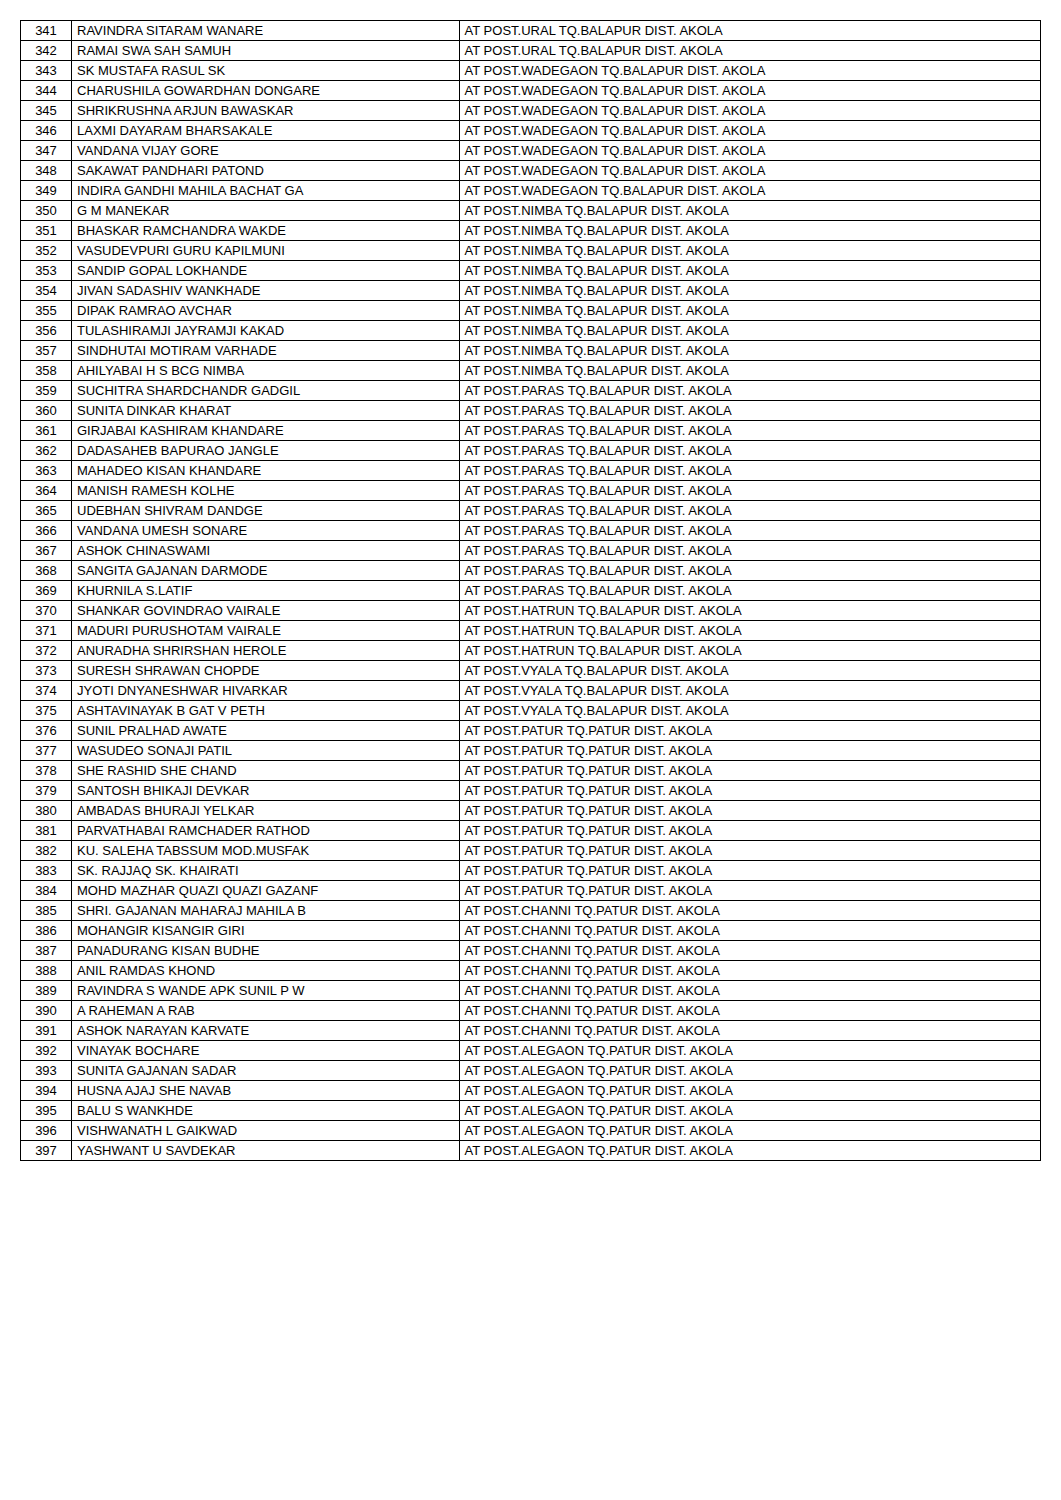| 341 | RAVINDRA SITARAM WANARE | AT POST.URAL TQ.BALAPUR DIST. AKOLA |
| 342 | RAMAI SWA SAH SAMUH | AT POST.URAL TQ.BALAPUR DIST. AKOLA |
| 343 | SK MUSTAFA RASUL SK | AT POST.WADEGAON TQ.BALAPUR DIST. AKOLA |
| 344 | CHARUSHILA GOWARDHAN DONGARE | AT POST.WADEGAON TQ.BALAPUR DIST. AKOLA |
| 345 | SHRIKRUSHNA ARJUN BAWASKAR | AT POST.WADEGAON TQ.BALAPUR DIST. AKOLA |
| 346 | LAXMI DAYARAM BHARSAKALE | AT POST.WADEGAON TQ.BALAPUR DIST. AKOLA |
| 347 | VANDANA VIJAY GORE | AT POST.WADEGAON TQ.BALAPUR DIST. AKOLA |
| 348 | SAKAWAT PANDHARI PATOND | AT POST.WADEGAON TQ.BALAPUR DIST. AKOLA |
| 349 | INDIRA GANDHI MAHILA BACHAT GA | AT POST.WADEGAON TQ.BALAPUR DIST. AKOLA |
| 350 | G M MANEKAR | AT POST.NIMBA TQ.BALAPUR DIST. AKOLA |
| 351 | BHASKAR RAMCHANDRA WAKDE | AT POST.NIMBA TQ.BALAPUR DIST. AKOLA |
| 352 | VASUDEVPURI GURU KAPILMUNI | AT POST.NIMBA TQ.BALAPUR DIST. AKOLA |
| 353 | SANDIP GOPAL LOKHANDE | AT POST.NIMBA TQ.BALAPUR DIST. AKOLA |
| 354 | JIVAN SADASHIV WANKHADE | AT POST.NIMBA TQ.BALAPUR DIST. AKOLA |
| 355 | DIPAK RAMRAO AVCHAR | AT POST.NIMBA TQ.BALAPUR DIST. AKOLA |
| 356 | TULASHIRAMJI JAYRAMJI KAKAD | AT POST.NIMBA TQ.BALAPUR DIST. AKOLA |
| 357 | SINDHUTAI MOTIRAM VARHADE | AT POST.NIMBA TQ.BALAPUR DIST. AKOLA |
| 358 | AHILYABAI H S BCG NIMBA | AT POST.NIMBA TQ.BALAPUR DIST. AKOLA |
| 359 | SUCHITRA SHARDCHANDR GADGIL | AT POST.PARAS TQ.BALAPUR DIST. AKOLA |
| 360 | SUNITA DINKAR KHARAT | AT POST.PARAS TQ.BALAPUR DIST. AKOLA |
| 361 | GIRJABAI KASHIRAM KHANDARE | AT POST.PARAS TQ.BALAPUR DIST. AKOLA |
| 362 | DADASAHEB BAPURAO JANGLE | AT POST.PARAS TQ.BALAPUR DIST. AKOLA |
| 363 | MAHADEO KISAN KHANDARE | AT POST.PARAS TQ.BALAPUR DIST. AKOLA |
| 364 | MANISH RAMESH KOLHE | AT POST.PARAS TQ.BALAPUR DIST. AKOLA |
| 365 | UDEBHAN SHIVRAM DANDGE | AT POST.PARAS TQ.BALAPUR DIST. AKOLA |
| 366 | VANDANA UMESH SONARE | AT POST.PARAS TQ.BALAPUR DIST. AKOLA |
| 367 | ASHOK CHINASWAMI | AT POST.PARAS TQ.BALAPUR DIST. AKOLA |
| 368 | SANGITA GAJANAN DARMODE | AT POST.PARAS TQ.BALAPUR DIST. AKOLA |
| 369 | KHURNILA S.LATIF | AT POST.PARAS TQ.BALAPUR DIST. AKOLA |
| 370 | SHANKAR GOVINDRAO VAIRALE | AT POST.HATRUN TQ.BALAPUR DIST. AKOLA |
| 371 | MADURI PURUSHOTAM VAIRALE | AT POST.HATRUN TQ.BALAPUR DIST. AKOLA |
| 372 | ANURADHA SHRIRSHAN HEROLE | AT POST.HATRUN TQ.BALAPUR DIST. AKOLA |
| 373 | SURESH SHRAWAN CHOPDE | AT POST.VYALA TQ.BALAPUR DIST. AKOLA |
| 374 | JYOTI DNYANESHWAR HIVARKAR | AT POST.VYALA TQ.BALAPUR DIST. AKOLA |
| 375 | ASHTAVINAYAK B GAT V PETH | AT POST.VYALA TQ.BALAPUR DIST. AKOLA |
| 376 | SUNIL PRALHAD AWATE | AT POST.PATUR TQ.PATUR DIST. AKOLA |
| 377 | WASUDEO SONAJI PATIL | AT POST.PATUR TQ.PATUR DIST. AKOLA |
| 378 | SHE RASHID SHE CHAND | AT POST.PATUR TQ.PATUR DIST. AKOLA |
| 379 | SANTOSH BHIKAJI DEVKAR | AT POST.PATUR TQ.PATUR DIST. AKOLA |
| 380 | AMBADAS BHURAJI YELKAR | AT POST.PATUR TQ.PATUR DIST. AKOLA |
| 381 | PARVATHABAI RAMCHADER RATHOD | AT POST.PATUR TQ.PATUR DIST. AKOLA |
| 382 | KU. SALEHA TABSSUM MOD.MUSFAK | AT POST.PATUR TQ.PATUR DIST. AKOLA |
| 383 | SK. RAJJAQ SK. KHAIRATI | AT POST.PATUR TQ.PATUR DIST. AKOLA |
| 384 | MOHD MAZHAR QUAZI QUAZI GAZANF | AT POST.PATUR TQ.PATUR DIST. AKOLA |
| 385 | SHRI. GAJANAN MAHARAJ MAHILA B | AT POST.CHANNI TQ.PATUR DIST. AKOLA |
| 386 | MOHANGIR KISANGIR GIRI | AT POST.CHANNI TQ.PATUR DIST. AKOLA |
| 387 | PANADURANG KISAN BUDHE | AT POST.CHANNI TQ.PATUR DIST. AKOLA |
| 388 | ANIL RAMDAS KHOND | AT POST.CHANNI TQ.PATUR DIST. AKOLA |
| 389 | RAVINDRA S WANDE APK SUNIL P W | AT POST.CHANNI TQ.PATUR DIST. AKOLA |
| 390 | A RAHEMAN A RAB | AT POST.CHANNI TQ.PATUR DIST. AKOLA |
| 391 | ASHOK NARAYAN KARVATE | AT POST.CHANNI TQ.PATUR DIST. AKOLA |
| 392 | VINAYAK BOCHARE | AT POST.ALEGAON TQ.PATUR DIST. AKOLA |
| 393 | SUNITA GAJANAN SADAR | AT POST.ALEGAON TQ.PATUR DIST. AKOLA |
| 394 | HUSNA AJAJ SHE NAVAB | AT POST.ALEGAON TQ.PATUR DIST. AKOLA |
| 395 | BALU S WANKHDE | AT POST.ALEGAON TQ.PATUR DIST. AKOLA |
| 396 | VISHWANATH L GAIKWAD | AT POST.ALEGAON TQ.PATUR DIST. AKOLA |
| 397 | YASHWANT U SAVDEKAR | AT POST.ALEGAON TQ.PATUR DIST. AKOLA |